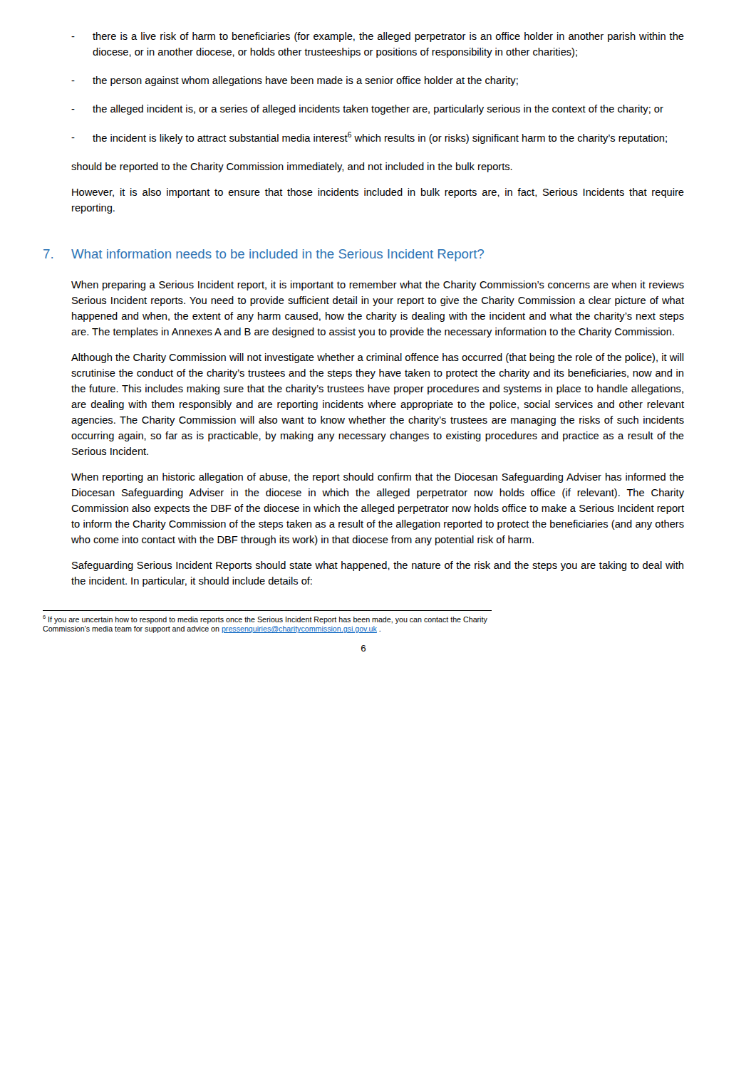there is a live risk of harm to beneficiaries (for example, the alleged perpetrator is an office holder in another parish within the diocese, or in another diocese, or holds other trusteeships or positions of responsibility in other charities);
the person against whom allegations have been made is a senior office holder at the charity;
the alleged incident is, or a series of alleged incidents taken together are, particularly serious in the context of the charity; or
the incident is likely to attract substantial media interest6 which results in (or risks) significant harm to the charity’s reputation;
should be reported to the Charity Commission immediately, and not included in the bulk reports.
However, it is also important to ensure that those incidents included in bulk reports are, in fact, Serious Incidents that require reporting.
7.
What information needs to be included in the Serious Incident Report?
When preparing a Serious Incident report, it is important to remember what the Charity Commission’s concerns are when it reviews Serious Incident reports. You need to provide sufficient detail in your report to give the Charity Commission a clear picture of what happened and when, the extent of any harm caused, how the charity is dealing with the incident and what the charity’s next steps are. The templates in Annexes A and B are designed to assist you to provide the necessary information to the Charity Commission.
Although the Charity Commission will not investigate whether a criminal offence has occurred (that being the role of the police), it will scrutinise the conduct of the charity’s trustees and the steps they have taken to protect the charity and its beneficiaries, now and in the future. This includes making sure that the charity’s trustees have proper procedures and systems in place to handle allegations, are dealing with them responsibly and are reporting incidents where appropriate to the police, social services and other relevant agencies. The Charity Commission will also want to know whether the charity’s trustees are managing the risks of such incidents occurring again, so far as is practicable, by making any necessary changes to existing procedures and practice as a result of the Serious Incident.
When reporting an historic allegation of abuse, the report should confirm that the Diocesan Safeguarding Adviser has informed the Diocesan Safeguarding Adviser in the diocese in which the alleged perpetrator now holds office (if relevant). The Charity Commission also expects the DBF of the diocese in which the alleged perpetrator now holds office to make a Serious Incident report to inform the Charity Commission of the steps taken as a result of the allegation reported to protect the beneficiaries (and any others who come into contact with the DBF through its work) in that diocese from any potential risk of harm.
Safeguarding Serious Incident Reports should state what happened, the nature of the risk and the steps you are taking to deal with the incident. In particular, it should include details of:
6 If you are uncertain how to respond to media reports once the Serious Incident Report has been made, you can contact the Charity Commission’s media team for support and advice on pressenquiries@charitycommission.gsi.gov.uk .
6